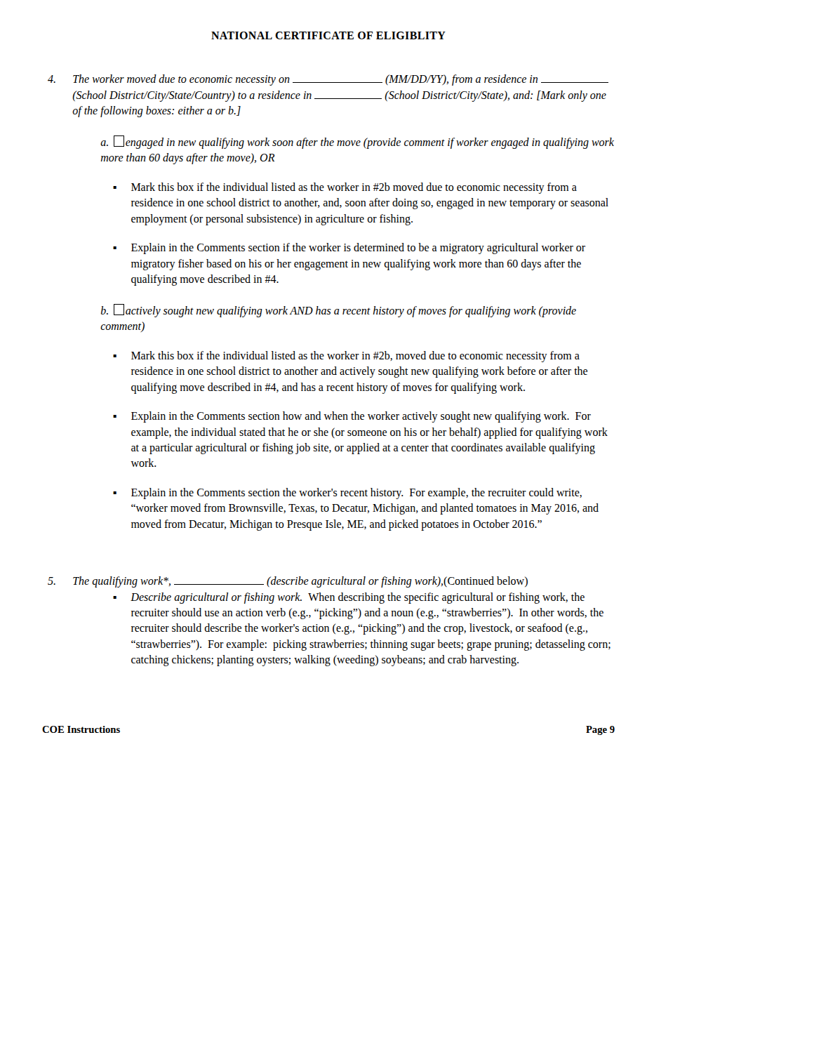NATIONAL CERTIFICATE OF ELIGIBLITY
4.
The worker moved due to economic necessity on (MM/DD/YY), from a residence in (School District/City/State/Country) to a residence in (School District/City/State), and: [Mark only one of the following boxes: either a or b.]
a. engaged in new qualifying work soon after the move (provide comment if worker engaged in qualifying work more than 60 days after the move), OR
Mark this box if the individual listed as the worker in #2b moved due to economic necessity from a residence in one school district to another, and, soon after doing so, engaged in new temporary or seasonal employment (or personal subsistence) in agriculture or fishing.
Explain in the Comments section if the worker is determined to be a migratory agricultural worker or migratory fisher based on his or her engagement in new qualifying work more than 60 days after the qualifying move described in #4.
b. actively sought new qualifying work AND has a recent history of moves for qualifying work (provide comment)
Mark this box if the individual listed as the worker in #2b, moved due to economic necessity from a residence in one school district to another and actively sought new qualifying work before or after the qualifying move described in #4, and has a recent history of moves for qualifying work.
Explain in the Comments section how and when the worker actively sought new qualifying work. For example, the individual stated that he or she (or someone on his or her behalf) applied for qualifying work at a particular agricultural or fishing job site, or applied at a center that coordinates available qualifying work.
Explain in the Comments section the worker's recent history. For example, the recruiter could write, “worker moved from Brownsville, Texas, to Decatur, Michigan, and planted tomatoes in May 2016, and moved from Decatur, Michigan to Presque Isle, ME, and picked potatoes in October 2016.”
5.
The qualifying work*, (describe agricultural or fishing work),(Continued below)
Describe agricultural or fishing work. When describing the specific agricultural or fishing work, the recruiter should use an action verb (e.g., “picking”) and a noun (e.g., “strawberries”). In other words, the recruiter should describe the worker's action (e.g., “picking”) and the crop, livestock, or seafood (e.g., “strawberries”). For example: picking strawberries; thinning sugar beets; grape pruning; detasseling corn; catching chickens; planting oysters; walking (weeding) soybeans; and crab harvesting.
COE Instructions Page 9